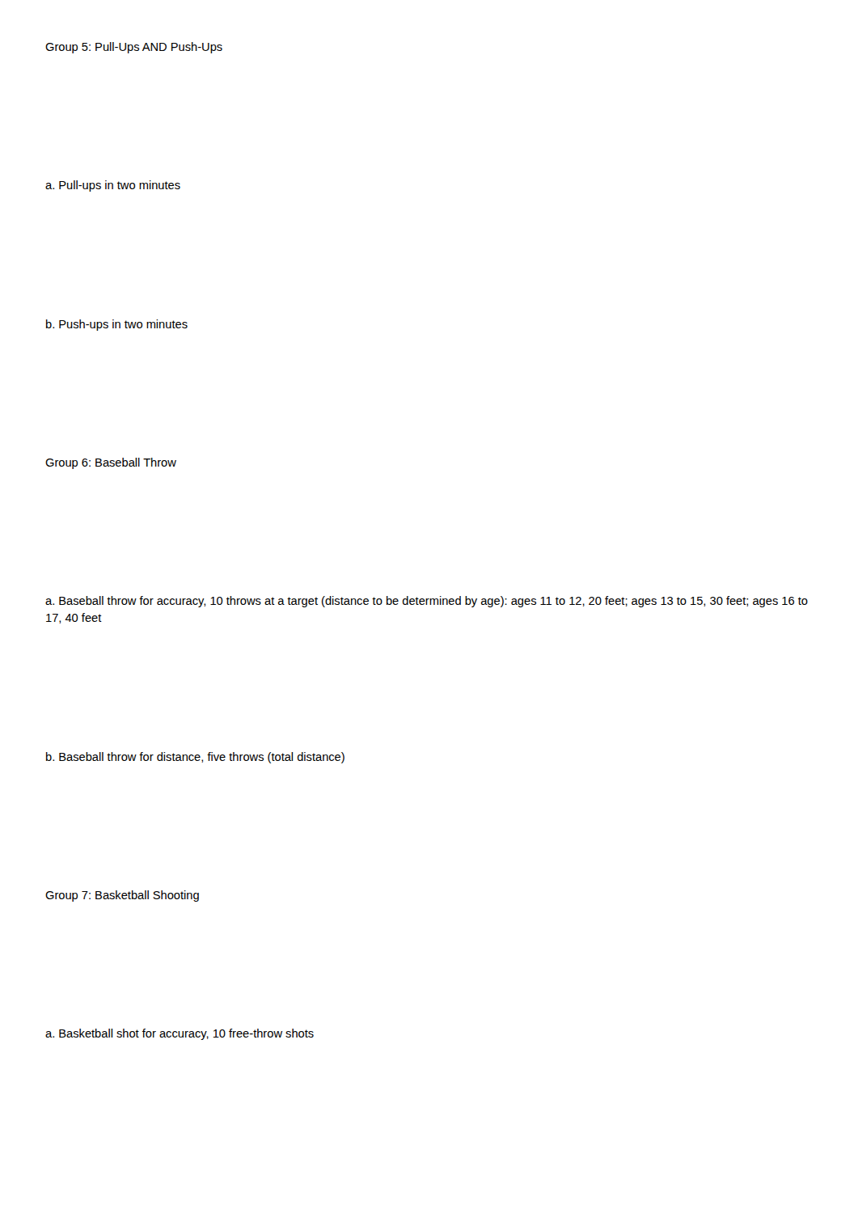Group 5: Pull-Ups AND Push-Ups
a. Pull-ups in two minutes
b. Push-ups in two minutes
Group 6: Baseball Throw
a. Baseball throw for accuracy, 10 throws at a target (distance to be determined by age): ages 11 to 12, 20 feet; ages 13 to 15, 30 feet; ages 16 to 17, 40 feet
b. Baseball throw for distance, five throws (total distance)
Group 7: Basketball Shooting
a. Basketball shot for accuracy, 10 free-throw shots